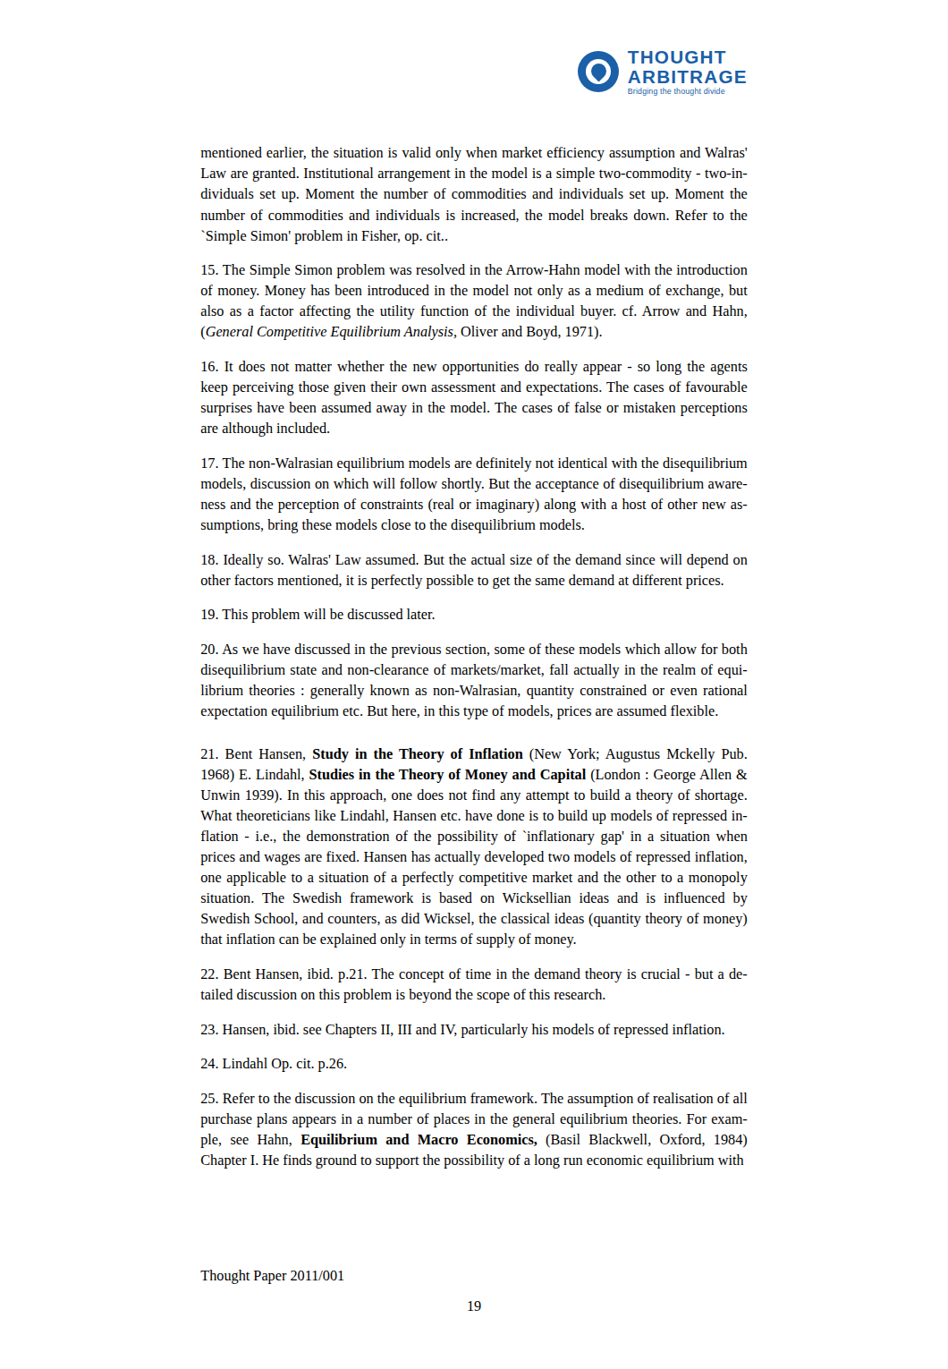THOUGHT
ARBITRAGE
Bridging the thought divide
mentioned earlier, the situation is valid only when market efficiency assumption and Walras' Law are granted. Institutional arrangement in the model is a simple two-commodity - two-individuals set up. Moment the number of commodities and individuals set up. Moment the number of commodities and individuals is increased, the model breaks down. Refer to the `Simple Simon' problem in Fisher, op. cit..
15. The Simple Simon problem was resolved in the Arrow-Hahn model with the introduction of money. Money has been introduced in the model not only as a medium of exchange, but also as a factor affecting the utility function of the individual buyer. cf. Arrow and Hahn, (General Competitive Equilibrium Analysis, Oliver and Boyd, 1971).
16. It does not matter whether the new opportunities do really appear - so long the agents keep perceiving those given their own assessment and expectations. The cases of favourable surprises have been assumed away in the model. The cases of false or mistaken perceptions are although included.
17. The non-Walrasian equilibrium models are definitely not identical with the disequilibrium models, discussion on which will follow shortly. But the acceptance of disequilibrium awareness and the perception of constraints (real or imaginary) along with a host of other new assumptions, bring these models close to the disequilibrium models.
18. Ideally so. Walras' Law assumed. But the actual size of the demand since will depend on other factors mentioned, it is perfectly possible to get the same demand at different prices.
19. This problem will be discussed later.
20. As we have discussed in the previous section, some of these models which allow for both disequilibrium state and non-clearance of markets/market, fall actually in the realm of equilibrium theories : generally known as non-Walrasian, quantity constrained or even rational expectation equilibrium etc. But here, in this type of models, prices are assumed flexible.
21. Bent Hansen, Study in the Theory of Inflation (New York; Augustus Mckelly Pub. 1968) E. Lindahl, Studies in the Theory of Money and Capital (London : George Allen & Unwin 1939). In this approach, one does not find any attempt to build a theory of shortage. What theoreticians like Lindahl, Hansen etc. have done is to build up models of repressed inflation - i.e., the demonstration of the possibility of `inflationary gap' in a situation when prices and wages are fixed. Hansen has actually developed two models of repressed inflation, one applicable to a situation of a perfectly competitive market and the other to a monopoly situation. The Swedish framework is based on Wicksellian ideas and is influenced by Swedish School, and counters, as did Wicksel, the classical ideas (quantity theory of money) that inflation can be explained only in terms of supply of money.
22. Bent Hansen, ibid. p.21. The concept of time in the demand theory is crucial - but a detailed discussion on this problem is beyond the scope of this research.
23. Hansen, ibid. see Chapters II, III and IV, particularly his models of repressed inflation.
24. Lindahl Op. cit. p.26.
25. Refer to the discussion on the equilibrium framework. The assumption of realisation of all purchase plans appears in a number of places in the general equilibrium theories. For example, see Hahn, Equilibrium and Macro Economics, (Basil Blackwell, Oxford, 1984) Chapter I. He finds ground to support the possibility of a long run economic equilibrium with
Thought Paper 2011/001
19